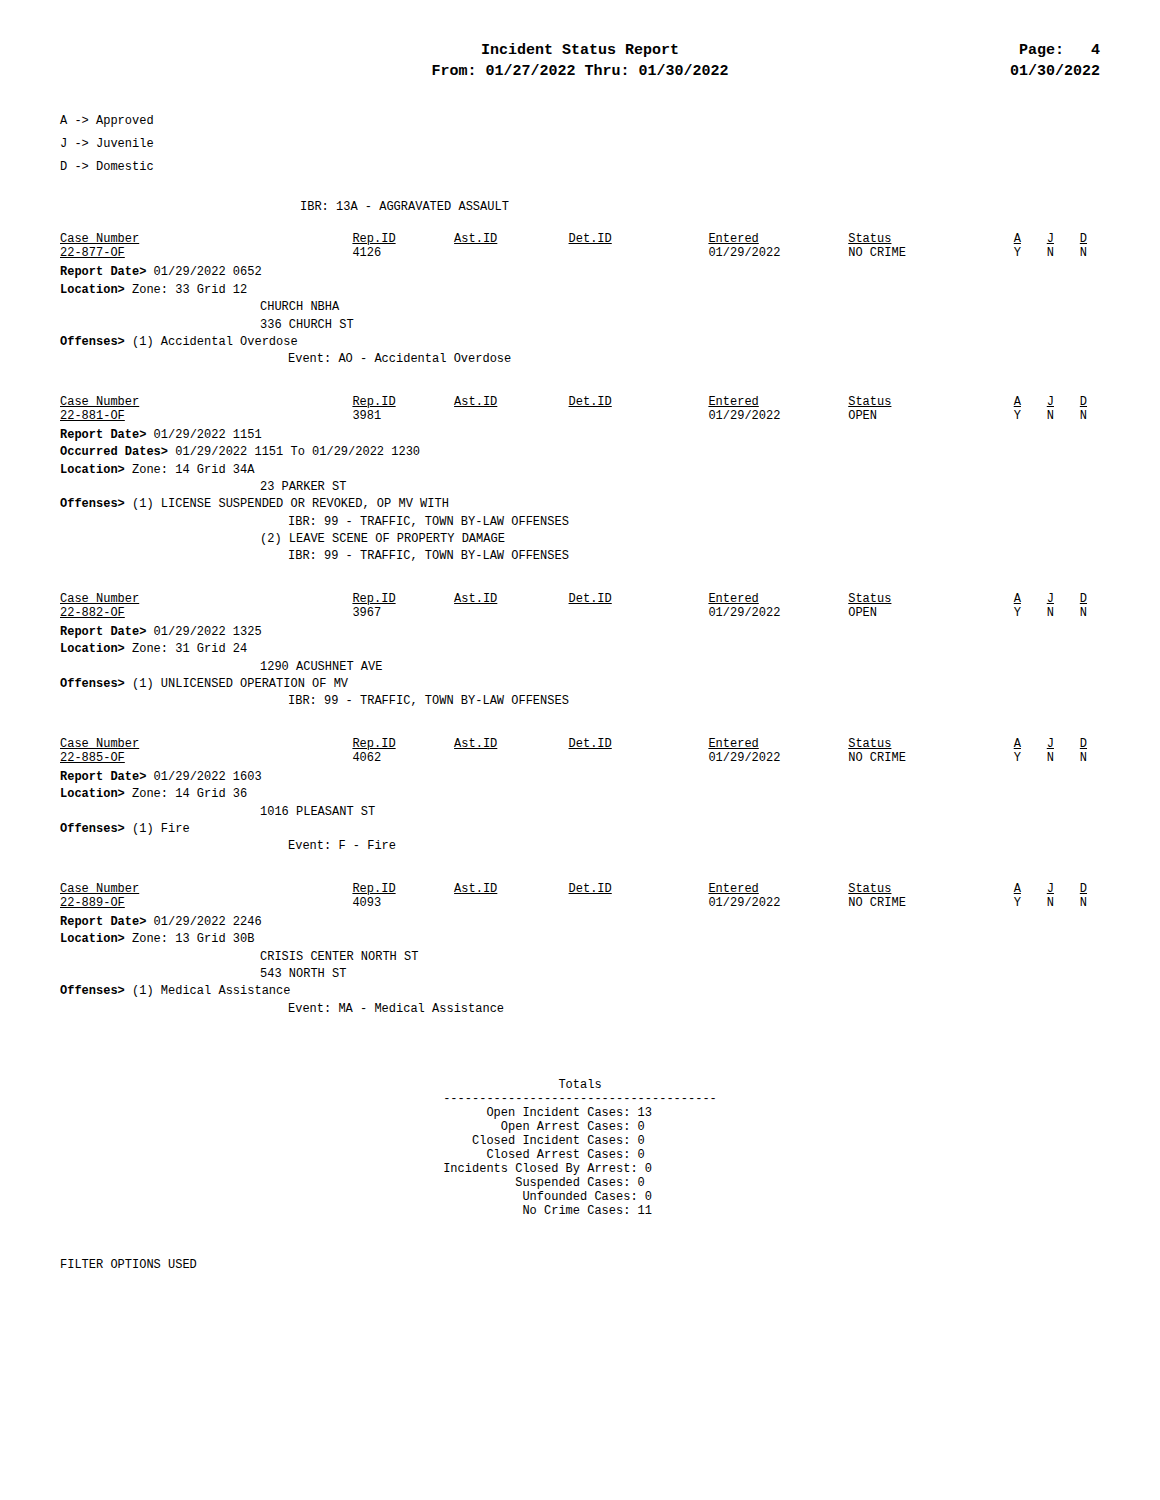Page: 4 Incident Status Report
From: 01/27/2022 Thru: 01/30/2022 01/30/2022
A -> Approved
J -> Juvenile
D -> Domestic
IBR: 13A - AGGRAVATED ASSAULT
| Case_Number | Rep.ID | Ast.ID | Det.ID | Entered | Status | A | J | D |
| 22-877-OF | 4126 | | | 01/29/2022 | NO CRIME | Y | N | N |
Report Date> 01/29/2022 0652
Location> Zone: 33 Grid 12
CHURCH NBHA
336 CHURCH ST
Offenses> (1) Accidental Overdose
Event: AO - Accidental Overdose
| Case_Number | Rep.ID | Ast.ID | Det.ID | Entered | Status | A | J | D |
| 22-881-OF | 3981 | | | 01/29/2022 | OPEN | Y | N | N |
Report Date> 01/29/2022 1151
Occurred Dates> 01/29/2022 1151 To 01/29/2022 1230
Location> Zone: 14 Grid 34A
23 PARKER ST
Offenses> (1) LICENSE SUSPENDED OR REVOKED, OP MV WITH
IBR: 99 - TRAFFIC, TOWN BY-LAW OFFENSES
(2) LEAVE SCENE OF PROPERTY DAMAGE
IBR: 99 - TRAFFIC, TOWN BY-LAW OFFENSES
| Case_Number | Rep.ID | Ast.ID | Det.ID | Entered | Status | A | J | D |
| 22-882-OF | 3967 | | | 01/29/2022 | OPEN | Y | N | N |
Report Date> 01/29/2022 1325
Location> Zone: 31 Grid 24
1290 ACUSHNET AVE
Offenses> (1) UNLICENSED OPERATION OF MV
IBR: 99 - TRAFFIC, TOWN BY-LAW OFFENSES
| Case_Number | Rep.ID | Ast.ID | Det.ID | Entered | Status | A | J | D |
| 22-885-OF | 4062 | | | 01/29/2022 | NO CRIME | Y | N | N |
Report Date> 01/29/2022 1603
Location> Zone: 14 Grid 36
1016 PLEASANT ST
Offenses> (1) Fire
Event: F - Fire
| Case_Number | Rep.ID | Ast.ID | Det.ID | Entered | Status | A | J | D |
| 22-889-OF | 4093 | | | 01/29/2022 | NO CRIME | Y | N | N |
Report Date> 01/29/2022 2246
Location> Zone: 13 Grid 30B
CRISIS CENTER NORTH ST
543 NORTH ST
Offenses> (1) Medical Assistance
Event: MA - Medical Assistance
Totals
--------------------------------------
Open Incident Cases: 13
Open Arrest Cases: 0
Closed Incident Cases: 0
Closed Arrest Cases: 0
Incidents Closed By Arrest: 0
Suspended Cases: 0
Unfounded Cases: 0
No Crime Cases: 11
FILTER OPTIONS USED